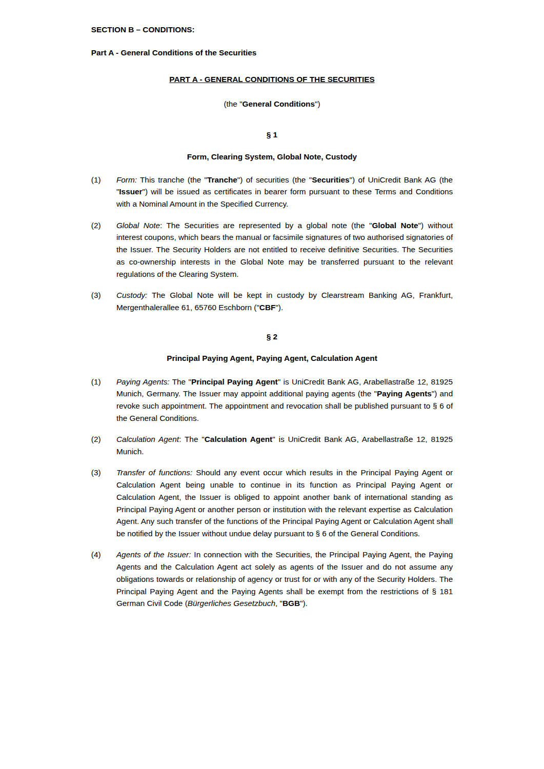SECTION B – CONDITIONS:
Part A - General Conditions of the Securities
PART A - GENERAL CONDITIONS OF THE SECURITIES
(the "General Conditions")
§ 1
Form, Clearing System, Global Note, Custody
Form: This tranche (the "Tranche") of securities (the "Securities") of UniCredit Bank AG (the "Issuer") will be issued as certificates in bearer form pursuant to these Terms and Conditions with a Nominal Amount in the Specified Currency.
Global Note: The Securities are represented by a global note (the "Global Note") without interest coupons, which bears the manual or facsimile signatures of two authorised signatories of the Issuer. The Security Holders are not entitled to receive definitive Securities. The Securities as co-ownership interests in the Global Note may be transferred pursuant to the relevant regulations of the Clearing System.
Custody: The Global Note will be kept in custody by Clearstream Banking AG, Frankfurt, Mergenthalerallee 61, 65760 Eschborn ("CBF").
§ 2
Principal Paying Agent, Paying Agent, Calculation Agent
Paying Agents: The "Principal Paying Agent" is UniCredit Bank AG, Arabellastraße 12, 81925 Munich, Germany. The Issuer may appoint additional paying agents (the "Paying Agents") and revoke such appointment. The appointment and revocation shall be published pursuant to § 6 of the General Conditions.
Calculation Agent: The "Calculation Agent" is UniCredit Bank AG, Arabellastraße 12, 81925 Munich.
Transfer of functions: Should any event occur which results in the Principal Paying Agent or Calculation Agent being unable to continue in its function as Principal Paying Agent or Calculation Agent, the Issuer is obliged to appoint another bank of international standing as Principal Paying Agent or another person or institution with the relevant expertise as Calculation Agent. Any such transfer of the functions of the Principal Paying Agent or Calculation Agent shall be notified by the Issuer without undue delay pursuant to § 6 of the General Conditions.
Agents of the Issuer: In connection with the Securities, the Principal Paying Agent, the Paying Agents and the Calculation Agent act solely as agents of the Issuer and do not assume any obligations towards or relationship of agency or trust for or with any of the Security Holders. The Principal Paying Agent and the Paying Agents shall be exempt from the restrictions of § 181 German Civil Code (Bürgerliches Gesetzbuch, "BGB").